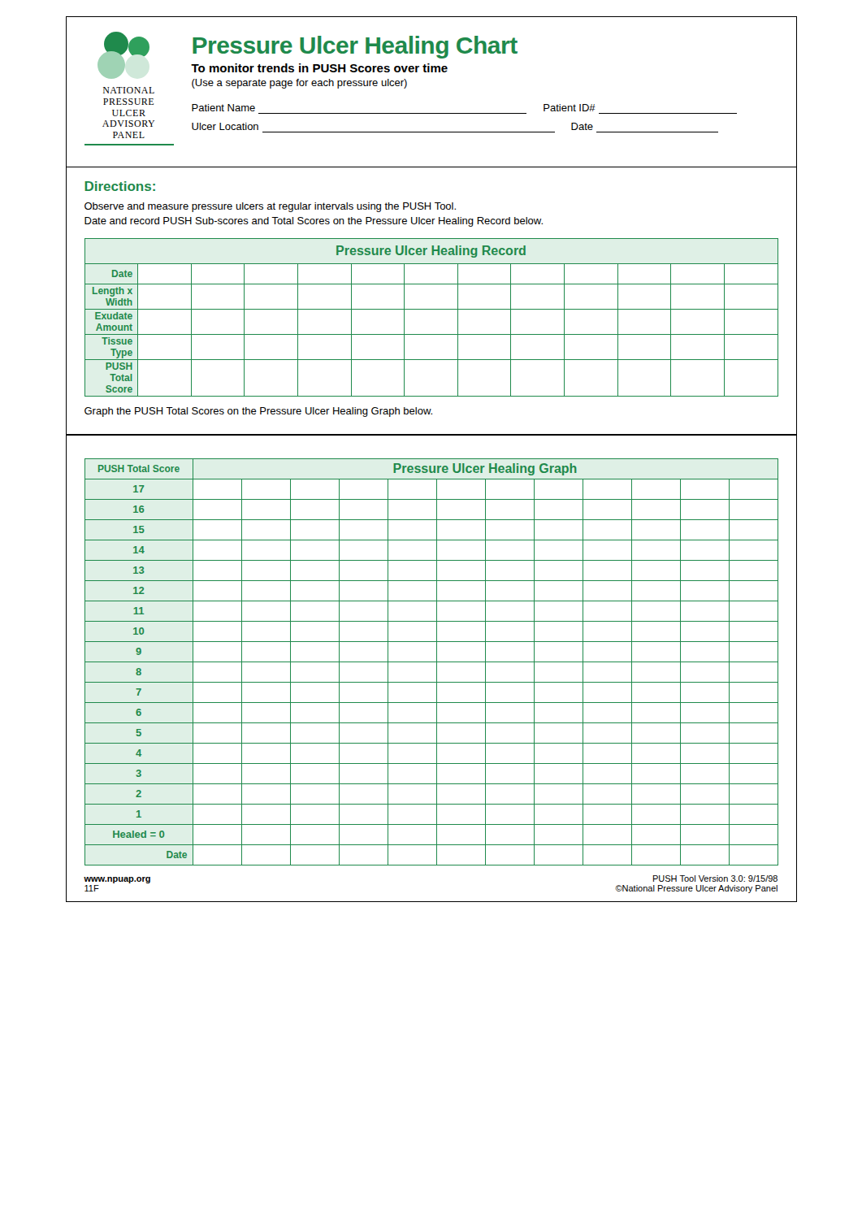NATIONAL
PRESSURE
ULCER
ADVISORY
PANEL
Pressure Ulcer Healing Chart
To monitor trends in PUSH Scores over time
(Use a separate page for each pressure ulcer)
Patient Name
Patient ID#
Ulcer Location
Date
Directions:
Observe and measure pressure ulcers at regular intervals using the PUSH Tool.
Date and record PUSH Sub-scores and Total Scores on the Pressure Ulcer Healing Record below.
| Pressure Ulcer Healing Record |
| Date | | | | | | | | | | | | |
| Length x Width | | | | | | | | | | | | |
| Exudate Amount | | | | | | | | | | | | |
| Tissue Type | | | | | | | | | | | | |
| PUSH Total Score | | | | | | | | | | | | |
Graph the PUSH Total Scores on the Pressure Ulcer Healing Graph below.
| PUSH Total Score | Pressure Ulcer Healing Graph |
| 17 | | | | | | | | | | | | |
| 16 | | | | | | | | | | | | |
| 15 | | | | | | | | | | | | |
| 14 | | | | | | | | | | | | |
| 13 | | | | | | | | | | | | |
| 12 | | | | | | | | | | | | |
| 11 | | | | | | | | | | | | |
| 10 | | | | | | | | | | | | |
| 9 | | | | | | | | | | | | |
| 8 | | | | | | | | | | | | |
| 7 | | | | | | | | | | | | |
| 6 | | | | | | | | | | | | |
| 5 | | | | | | | | | | | | |
| 4 | | | | | | | | | | | | |
| 3 | | | | | | | | | | | | |
| 2 | | | | | | | | | | | | |
| 1 | | | | | | | | | | | | |
| Healed = 0 | | | | | | | | | | | | |
| Date | | | | | | | | | | | | |
www.npuap.org
11F
PUSH Tool Version 3.0: 9/15/98
©National Pressure Ulcer Advisory Panel